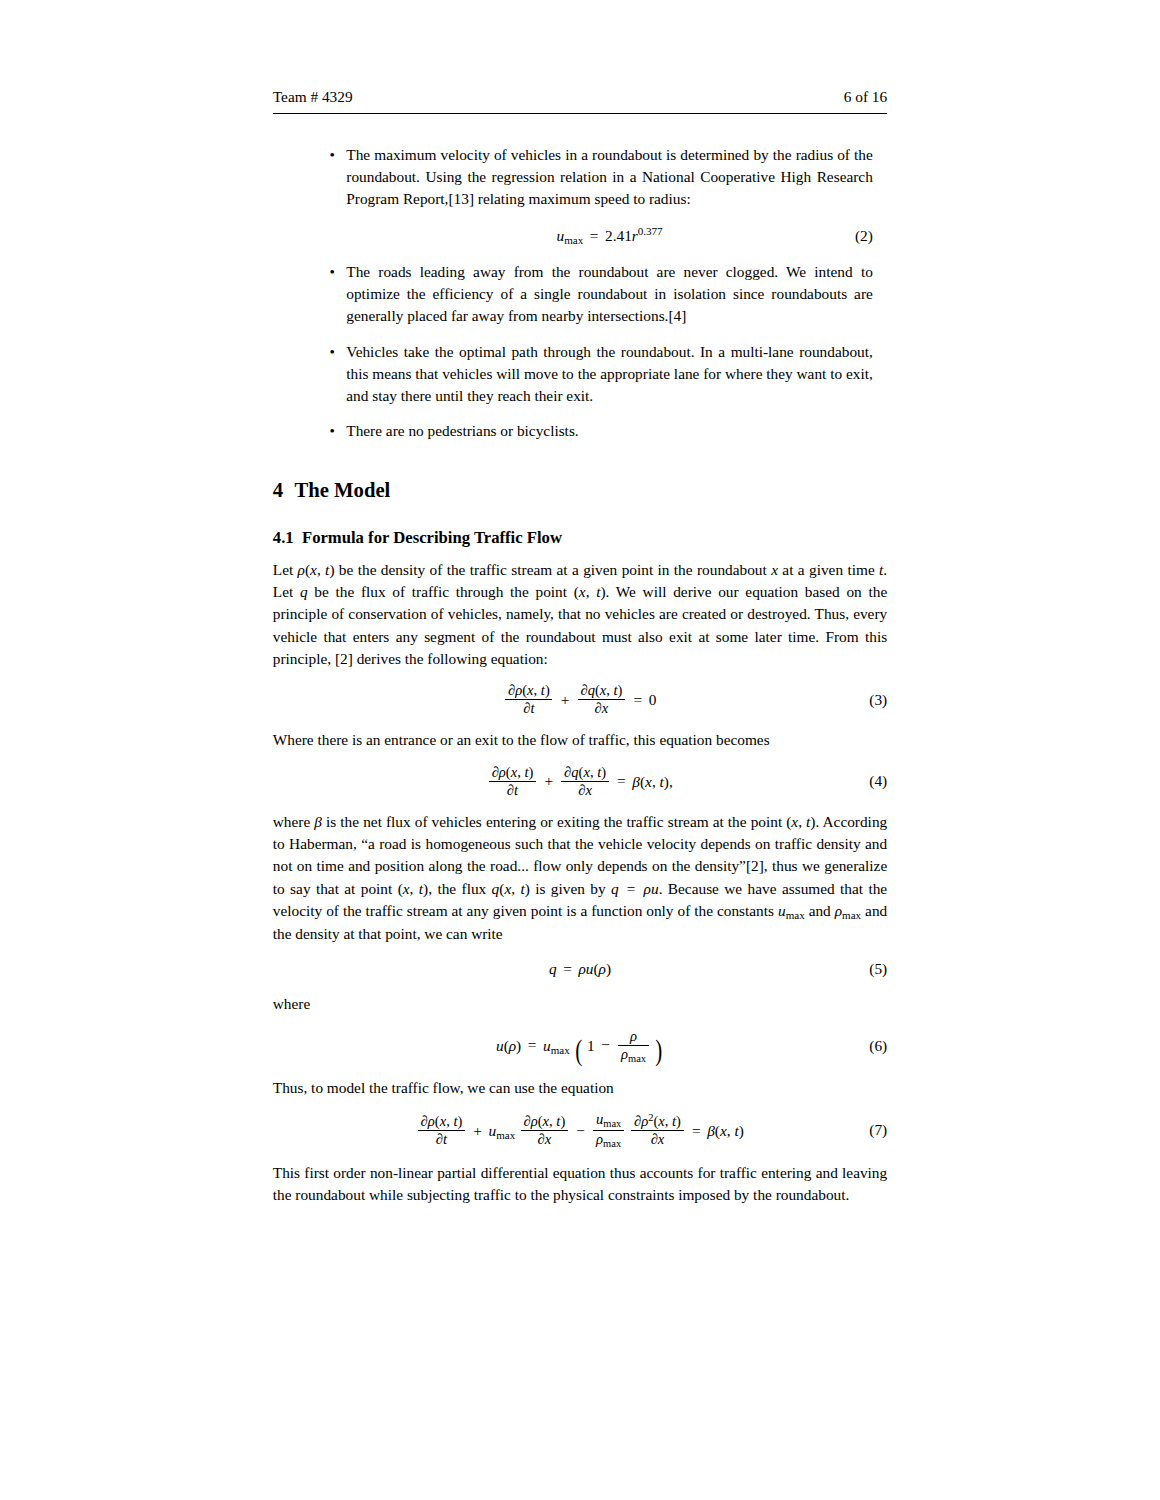Team # 4329
6 of 16
The maximum velocity of vehicles in a roundabout is determined by the radius of the roundabout. Using the regression relation in a National Cooperative High Research Program Report,[13] relating maximum speed to radius:
umax = 2.41r 0.377
(2)
The roads leading away from the roundabout are never clogged. We intend to optimize the efficiency of a single roundabout in isolation since roundabouts are generally placed far away from nearby intersections.[4]
Vehicles take the optimal path through the roundabout. In a multi-lane roundabout, this means that vehicles will move to the appropriate lane for where they want to exit, and stay there until they reach their exit.
There are no pedestrians or bicyclists.
4 The Model
4.1 Formula for Describing Traffic Flow
Let ρ(x, t) be the density of the traffic stream at a given point in the roundabout x at a given time t. Let q be the flux of traffic through the point (x, t). We will derive our equation based on the principle of conservation of vehicles, namely, that no vehicles are created or destroyed. Thus, every vehicle that enters any segment of the roundabout must also exit at some later time. From this principle, [2] derives the following equation:
∂ρ(x, t)∂t + ∂q(x, t)∂x = 0
(3)
Where there is an entrance or an exit to the flow of traffic, this equation becomes
∂ρ(x, t)∂t + ∂q(x, t)∂x = β(x, t),
(4)
where β is the net flux of vehicles entering or exiting the traffic stream at the point (x, t). According to Haberman, “a road is homogeneous such that the vehicle velocity depends on traffic density and not on time and position along the road... flow only depends on the density”[2], thus we generalize to say that at point (x, t), the flux q(x, t) is given by q = ρu. Because we have assumed that the velocity of the traffic stream at any given point is a function only of the constants umax and ρmax and the density at that point, we can write
q = ρu(ρ)
(5)
where
u(ρ) = umax ( 1 − ρρmax )
(6)
Thus, to model the traffic flow, we can use the equation
∂ρ(x, t)∂t + umax ∂ρ(x, t)∂x − umax ρmax ∂ρ 2(x, t)∂x = β(x, t)
(7)
This first order non-linear partial differential equation thus accounts for traffic entering and leaving the roundabout while subjecting traffic to the physical constraints imposed by the roundabout.